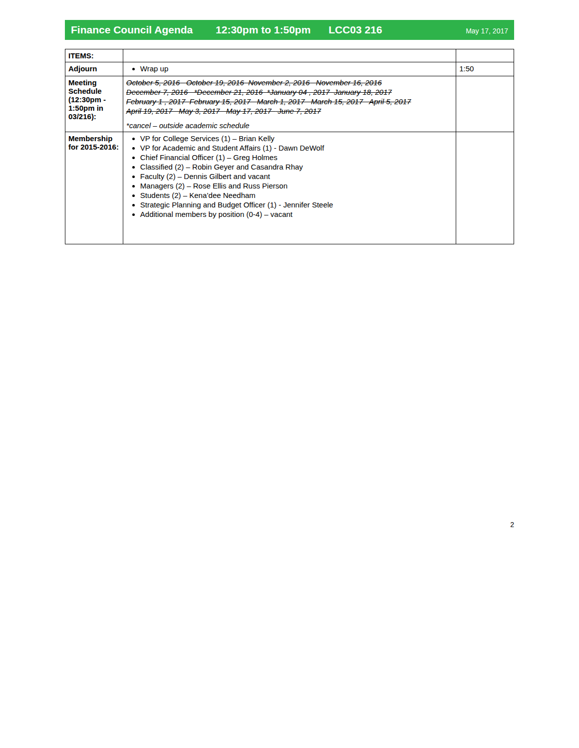Finance Council Agenda 12:30pm to 1:50pm LCC03 216
May 17, 2017
| ITEMS: | | |
| Adjourn | Wrap up | 1:50 |
| Meeting Schedule (12:30pm - 1:50pm in 03/216): | October 5, 2016 October 19, 2016 November 2, 2016 November 16, 2016 December 7, 2016 *December 21, 2016 *January 04 , 2017 January 18, 2017 February 1 , 2017 February 15, 2017 March 1, 2017 March 15, 2017 April 5, 2017 April 19, 2017 May 3, 2017 May 17, 2017 June 7, 2017 *cancel – outside academic schedule | |
| Membership for 2015-2016: | VP for College Services (1) – Brian Kelly VP for Academic and Student Affairs (1) - Dawn DeWolf Chief Financial Officer (1) – Greg Holmes Classified (2) – Robin Geyer and Casandra Rhay Faculty (2) – Dennis Gilbert and vacant Managers (2) – Rose Ellis and Russ Pierson Students (2) – Kena’dee Needham Strategic Planning and Budget Officer (1) - Jennifer Steele Additional members by position (0-4) – vacant | |
2